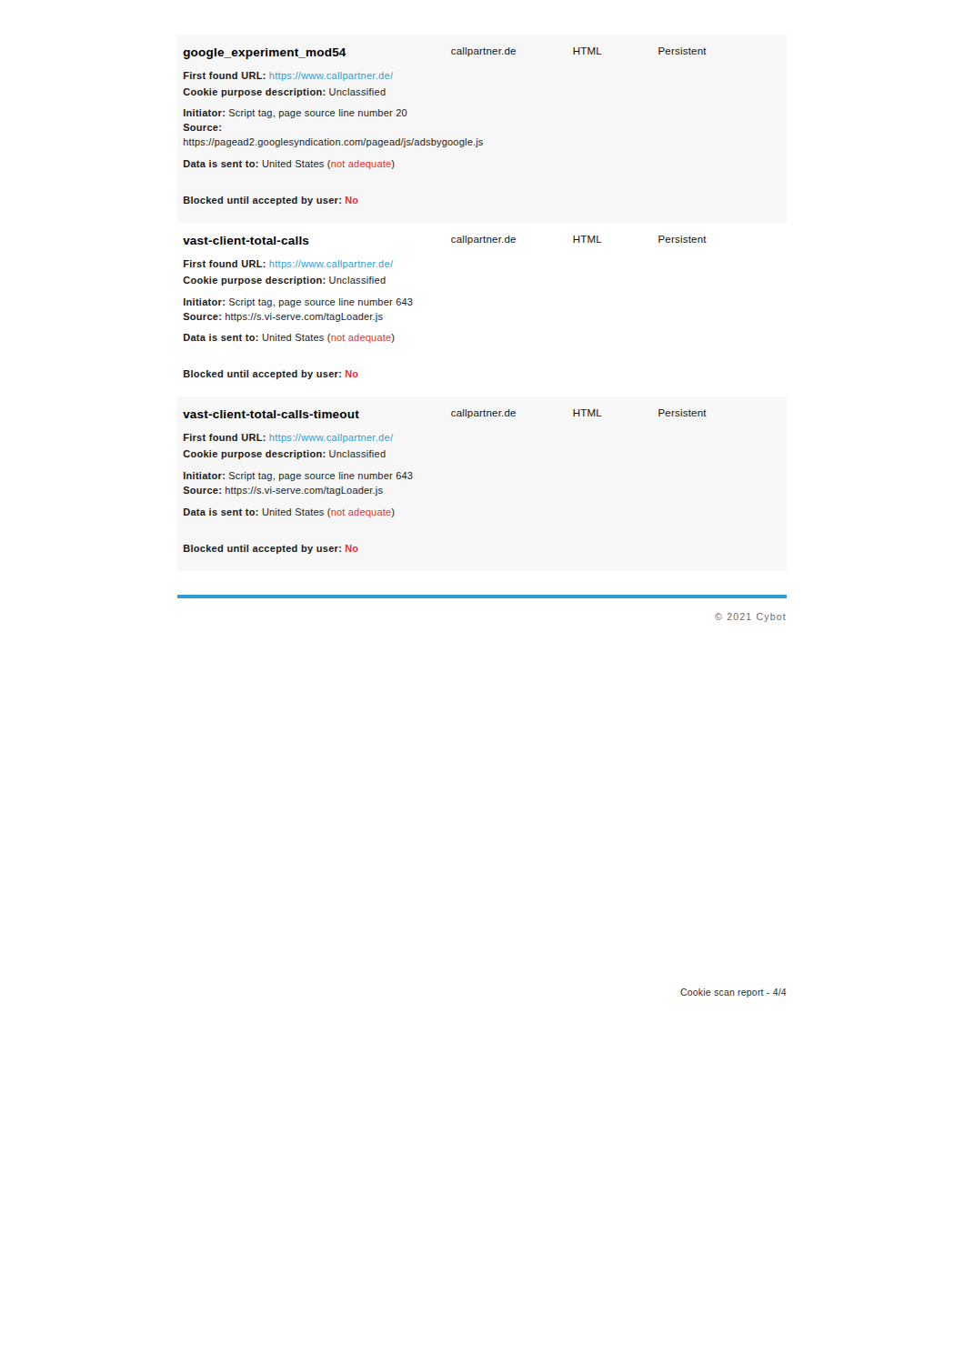| google_experiment_mod54 First found URL: https://www.callpartner.de/ Cookie purpose description: Unclassified Initiator: Script tag, page source line number 20 Source: https://pagead2.googlesyndication.com/pagead/js/adsbygoogle.js Data is sent to: United States ( not adequate ) Blocked until accepted by user: No | callpartner.de | HTML | Persistent |
| vast-client-total-calls First found URL: https://www.callpartner.de/ Cookie purpose description: Unclassified Initiator: Script tag, page source line number 643 Source: https://s.vi-serve.com/tagLoader.js Data is sent to: United States ( not adequate ) Blocked until accepted by user: No | callpartner.de | HTML | Persistent |
| vast-client-total-calls-timeout First found URL: https://www.callpartner.de/ Cookie purpose description: Unclassified Initiator: Script tag, page source line number 643 Source: https://s.vi-serve.com/tagLoader.js Data is sent to: United States ( not adequate ) Blocked until accepted by user: No | callpartner.de | HTML | Persistent |
© 2021 Cybot
Cookie scan report - 4/4